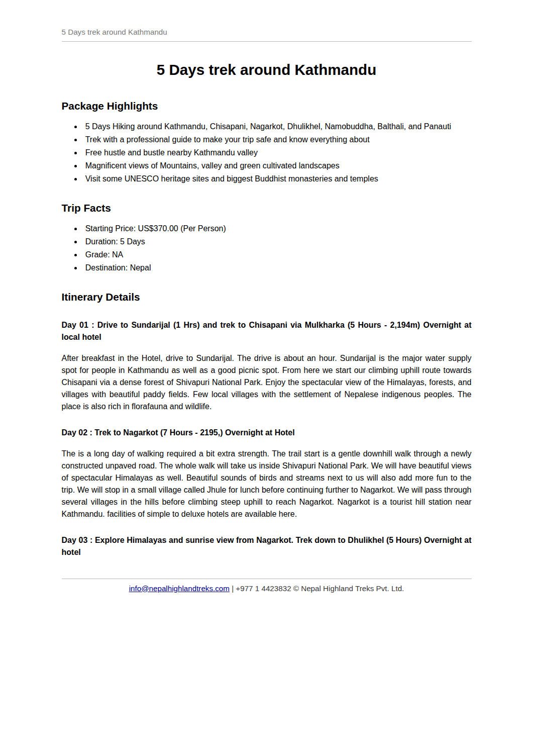5 Days trek around Kathmandu
5 Days trek around Kathmandu
Package Highlights
5 Days Hiking around Kathmandu, Chisapani, Nagarkot, Dhulikhel, Namobuddha, Balthali, and Panauti
Trek with a professional guide to make your trip safe and know everything about
Free hustle and bustle nearby Kathmandu valley
Magnificent views of Mountains, valley and green cultivated landscapes
Visit some UNESCO heritage sites and biggest Buddhist monasteries and temples
Trip Facts
Starting Price: US$370.00 (Per Person)
Duration: 5 Days
Grade: NA
Destination: Nepal
Itinerary Details
Day 01 : Drive to Sundarijal (1 Hrs) and trek to Chisapani via Mulkharka (5 Hours - 2,194m) Overnight at local hotel
After breakfast in the Hotel, drive to Sundarijal. The drive is about an hour. Sundarijal is the major water supply spot for people in Kathmandu as well as a good picnic spot. From here we start our climbing uphill route towards Chisapani via a dense forest of Shivapuri National Park. Enjoy the spectacular view of the Himalayas, forests, and villages with beautiful paddy fields. Few local villages with the settlement of Nepalese indigenous peoples. The place is also rich in florafauna and wildlife.
Day 02 : Trek to Nagarkot (7 Hours - 2195,) Overnight at Hotel
The is a long day of walking required a bit extra strength. The trail start is a gentle downhill walk through a newly constructed unpaved road. The whole walk will take us inside Shivapuri National Park. We will have beautiful views of spectacular Himalayas as well. Beautiful sounds of birds and streams next to us will also add more fun to the trip. We will stop in a small village called Jhule for lunch before continuing further to Nagarkot. We will pass through several villages in the hills before climbing steep uphill to reach Nagarkot. Nagarkot is a tourist hill station near Kathmandu. facilities of simple to deluxe hotels are available here.
Day 03 : Explore Himalayas and sunrise view from Nagarkot. Trek down to Dhulikhel (5 Hours) Overnight at hotel
info@nepalhighlandtreks.com | +977 1 4423832 © Nepal Highland Treks Pvt. Ltd.